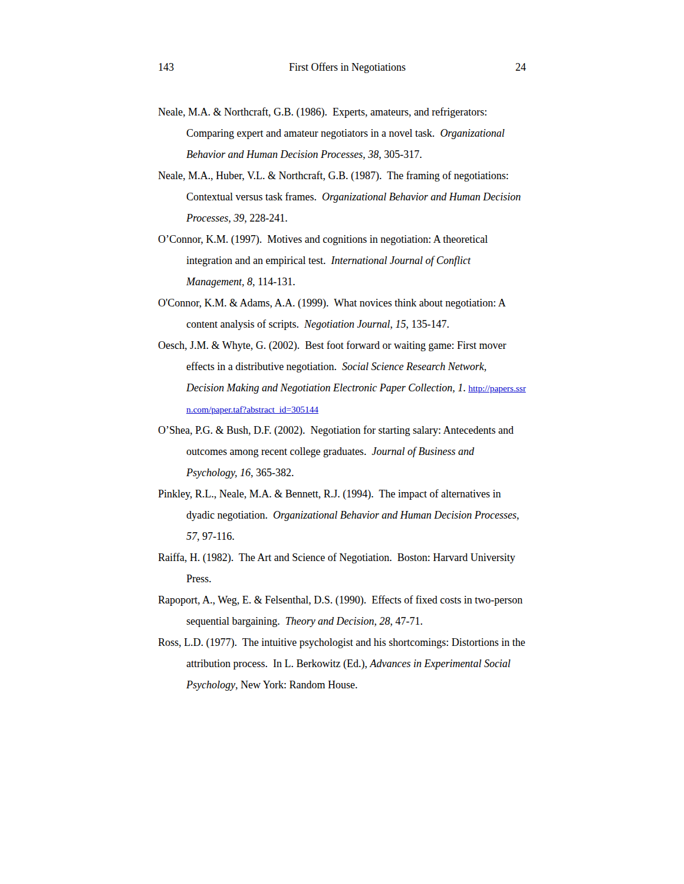143 First Offers in Negotiations 24
Neale, M.A. & Northcraft, G.B. (1986). Experts, amateurs, and refrigerators: Comparing expert and amateur negotiators in a novel task. Organizational Behavior and Human Decision Processes, 38, 305-317.
Neale, M.A., Huber, V.L. & Northcraft, G.B. (1987). The framing of negotiations: Contextual versus task frames. Organizational Behavior and Human Decision Processes, 39, 228-241.
O’Connor, K.M. (1997). Motives and cognitions in negotiation: A theoretical integration and an empirical test. International Journal of Conflict Management, 8, 114-131.
O'Connor, K.M. & Adams, A.A. (1999). What novices think about negotiation: A content analysis of scripts. Negotiation Journal, 15, 135-147.
Oesch, J.M. & Whyte, G. (2002). Best foot forward or waiting game: First mover effects in a distributive negotiation. Social Science Research Network, Decision Making and Negotiation Electronic Paper Collection, 1. http://papers.ssrn.com/paper.taf?abstract_id=305144
O’Shea, P.G. & Bush, D.F. (2002). Negotiation for starting salary: Antecedents and outcomes among recent college graduates. Journal of Business and Psychology, 16, 365-382.
Pinkley, R.L., Neale, M.A. & Bennett, R.J. (1994). The impact of alternatives in dyadic negotiation. Organizational Behavior and Human Decision Processes, 57, 97-116.
Raiffa, H. (1982). The Art and Science of Negotiation. Boston: Harvard University Press.
Rapoport, A., Weg, E. & Felsenthal, D.S. (1990). Effects of fixed costs in two-person sequential bargaining. Theory and Decision, 28, 47-71.
Ross, L.D. (1977). The intuitive psychologist and his shortcomings: Distortions in the attribution process. In L. Berkowitz (Ed.), Advances in Experimental Social Psychology, New York: Random House.